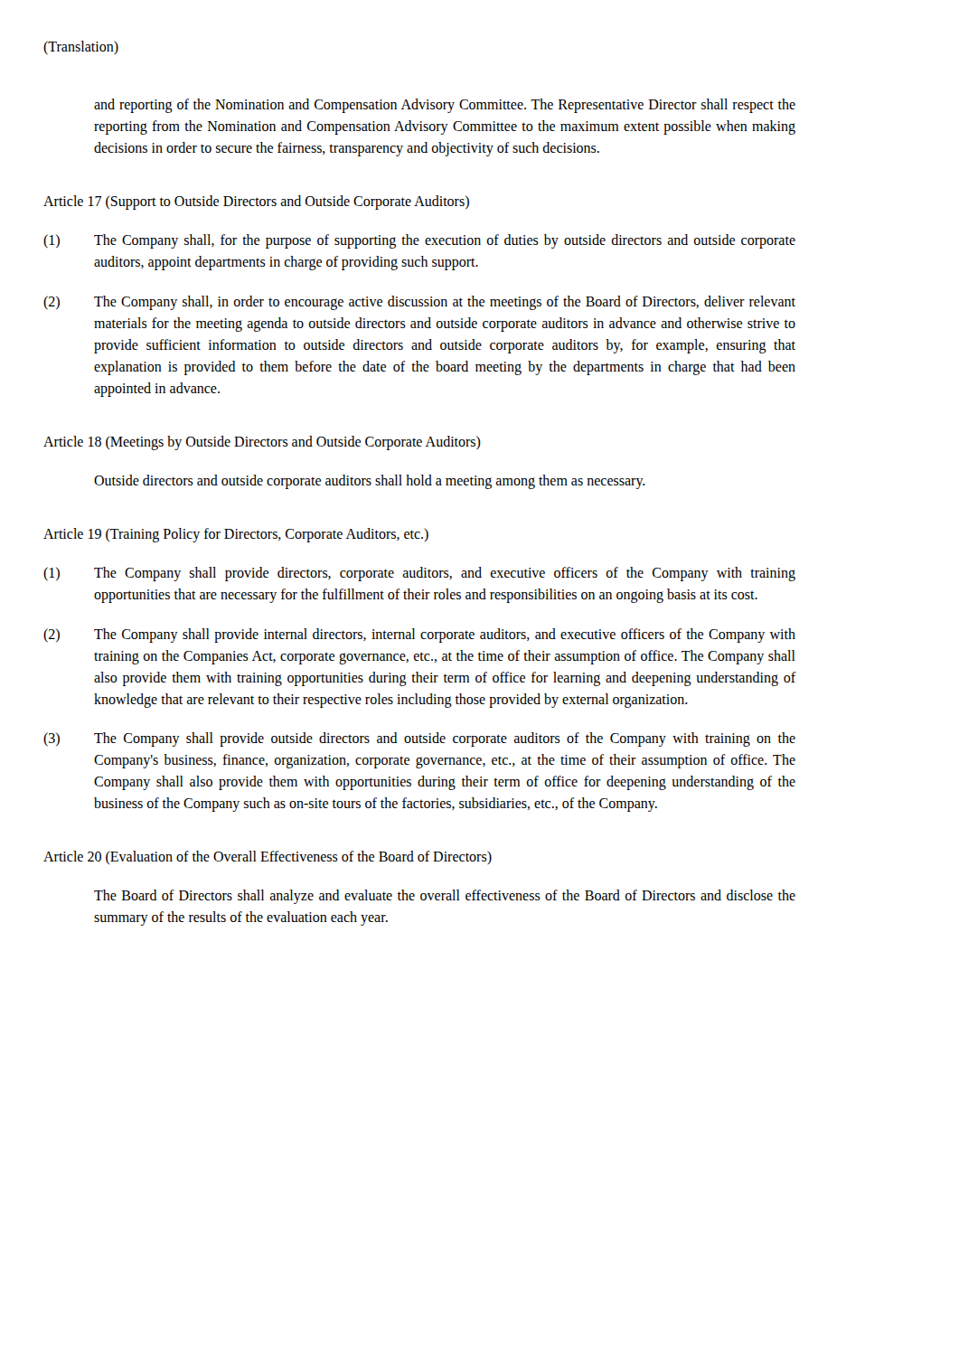(Translation)
and reporting of the Nomination and Compensation Advisory Committee. The Representative Director shall respect the reporting from the Nomination and Compensation Advisory Committee to the maximum extent possible when making decisions in order to secure the fairness, transparency and objectivity of such decisions.
Article 17 (Support to Outside Directors and Outside Corporate Auditors)
(1) The Company shall, for the purpose of supporting the execution of duties by outside directors and outside corporate auditors, appoint departments in charge of providing such support.
(2) The Company shall, in order to encourage active discussion at the meetings of the Board of Directors, deliver relevant materials for the meeting agenda to outside directors and outside corporate auditors in advance and otherwise strive to provide sufficient information to outside directors and outside corporate auditors by, for example, ensuring that explanation is provided to them before the date of the board meeting by the departments in charge that had been appointed in advance.
Article 18 (Meetings by Outside Directors and Outside Corporate Auditors)
Outside directors and outside corporate auditors shall hold a meeting among them as necessary.
Article 19 (Training Policy for Directors, Corporate Auditors, etc.)
(1) The Company shall provide directors, corporate auditors, and executive officers of the Company with training opportunities that are necessary for the fulfillment of their roles and responsibilities on an ongoing basis at its cost.
(2) The Company shall provide internal directors, internal corporate auditors, and executive officers of the Company with training on the Companies Act, corporate governance, etc., at the time of their assumption of office. The Company shall also provide them with training opportunities during their term of office for learning and deepening understanding of knowledge that are relevant to their respective roles including those provided by external organization.
(3) The Company shall provide outside directors and outside corporate auditors of the Company with training on the Company's business, finance, organization, corporate governance, etc., at the time of their assumption of office. The Company shall also provide them with opportunities during their term of office for deepening understanding of the business of the Company such as on-site tours of the factories, subsidiaries, etc., of the Company.
Article 20 (Evaluation of the Overall Effectiveness of the Board of Directors)
The Board of Directors shall analyze and evaluate the overall effectiveness of the Board of Directors and disclose the summary of the results of the evaluation each year.